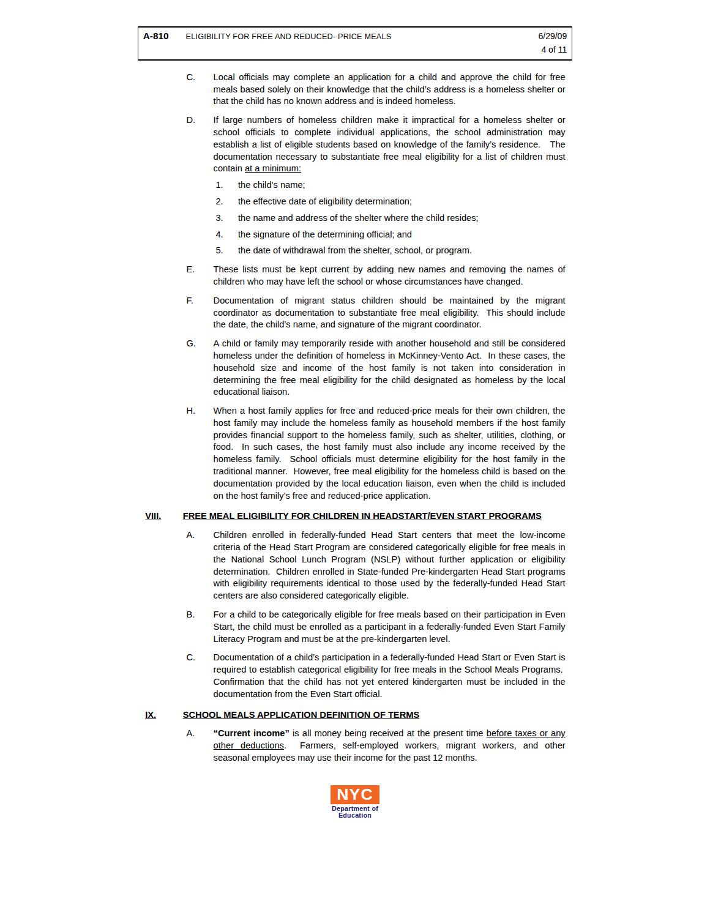A-810 ELIGIBILITY FOR FREE AND REDUCED- PRICE MEALS
6/29/09
4 of 11
C.
Local officials may complete an application for a child and approve the child for free meals based solely on their knowledge that the child’s address is a homeless shelter or that the child has no known address and is indeed homeless.
D.
If large numbers of homeless children make it impractical for a homeless shelter or school officials to complete individual applications, the school administration may establish a list of eligible students based on knowledge of the family’s residence. The documentation necessary to substantiate free meal eligibility for a list of children must contain at a minimum:
1.
the child’s name;
2.
the effective date of eligibility determination;
3.
the name and address of the shelter where the child resides;
4.
the signature of the determining official; and
5.
the date of withdrawal from the shelter, school, or program.
E.
These lists must be kept current by adding new names and removing the names of children who may have left the school or whose circumstances have changed.
F.
Documentation of migrant status children should be maintained by the migrant coordinator as documentation to substantiate free meal eligibility. This should include the date, the child’s name, and signature of the migrant coordinator.
G.
A child or family may temporarily reside with another household and still be considered homeless under the definition of homeless in McKinney-Vento Act. In these cases, the household size and income of the host family is not taken into consideration in determining the free meal eligibility for the child designated as homeless by the local educational liaison.
H.
When a host family applies for free and reduced-price meals for their own children, the host family may include the homeless family as household members if the host family provides financial support to the homeless family, such as shelter, utilities, clothing, or food. In such cases, the host family must also include any income received by the homeless family. School officials must determine eligibility for the host family in the traditional manner. However, free meal eligibility for the homeless child is based on the documentation provided by the local education liaison, even when the child is included on the host family’s free and reduced-price application.
VIII.
FREE MEAL ELIGIBILITY FOR CHILDREN IN HEADSTART/EVEN START PROGRAMS
A.
Children enrolled in federally-funded Head Start centers that meet the low-income criteria of the Head Start Program are considered categorically eligible for free meals in the National School Lunch Program (NSLP) without further application or eligibility determination. Children enrolled in State-funded Pre-kindergarten Head Start programs with eligibility requirements identical to those used by the federally-funded Head Start centers are also considered categorically eligible.
B.
For a child to be categorically eligible for free meals based on their participation in Even Start, the child must be enrolled as a participant in a federally-funded Even Start Family Literacy Program and must be at the pre-kindergarten level.
C.
Documentation of a child’s participation in a federally-funded Head Start or Even Start is required to establish categorical eligibility for free meals in the School Meals Programs. Confirmation that the child has not yet entered kindergarten must be included in the documentation from the Even Start official.
IX.
SCHOOL MEALS APPLICATION DEFINITION OF TERMS
A.
“Current income” is all money being received at the present time before taxes or any other deductions. Farmers, self-employed workers, migrant workers, and other seasonal employees may use their income for the past 12 months.
NYC
Department of
Education